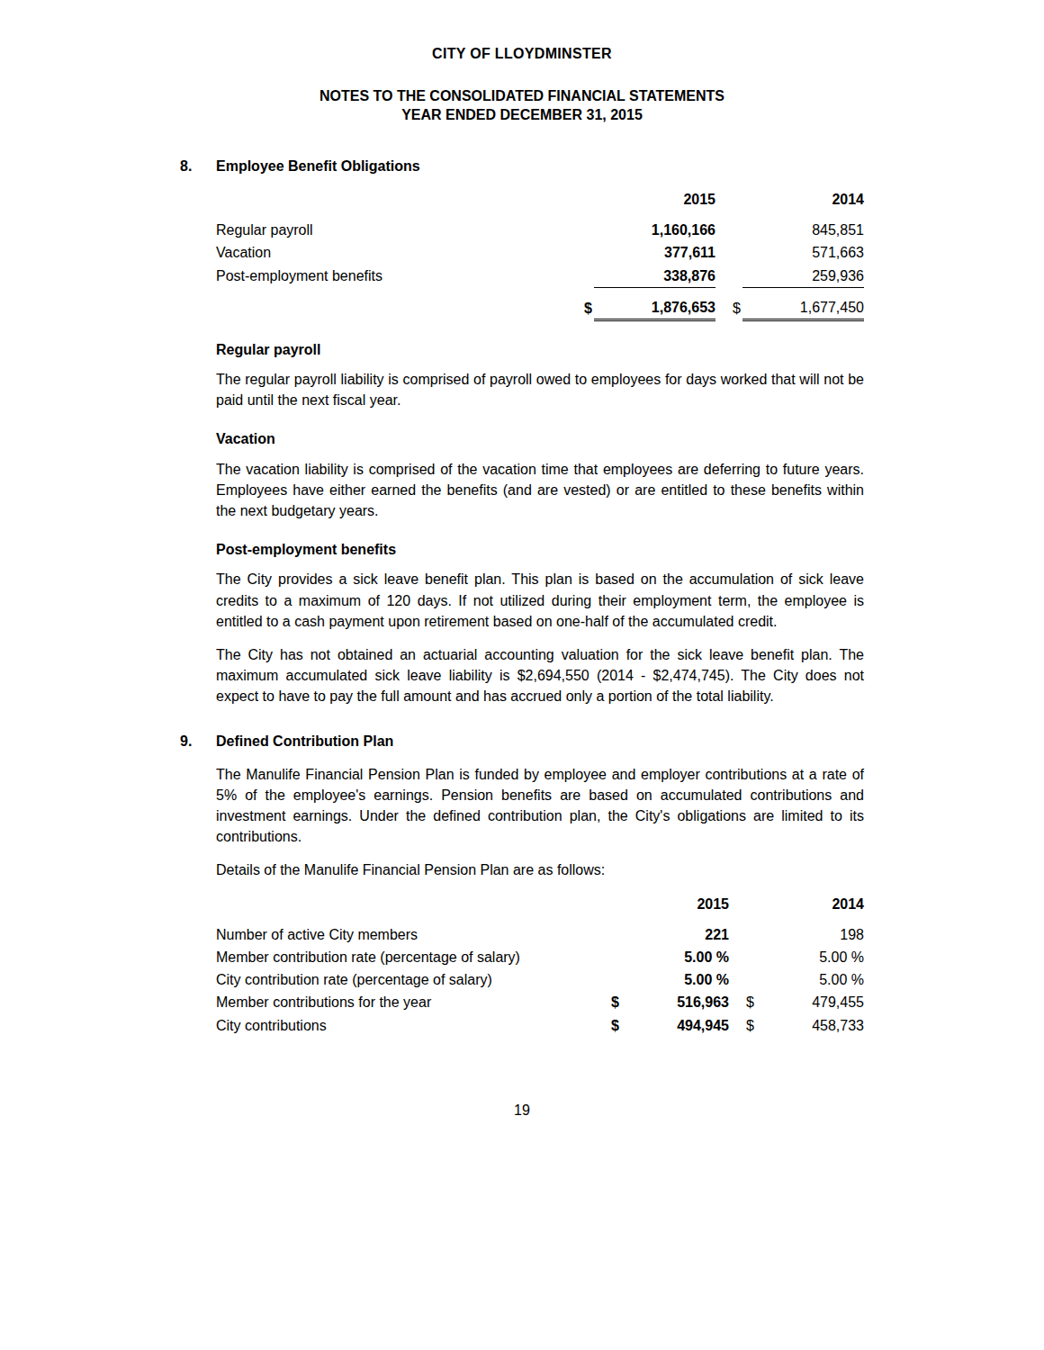CITY OF LLOYDMINSTER
NOTES TO THE CONSOLIDATED FINANCIAL STATEMENTS
YEAR ENDED DECEMBER 31, 2015
8.
Employee Benefit Obligations
| | | 2015 | | 2014 |
| --- | --- | --- | --- | --- |
| Regular payroll | | 1,160,166 | | 845,851 |
| Vacation | | 377,611 | | 571,663 |
| Post-employment benefits | | 338,876 | | 259,936 |
| | $ | 1,876,653 | $ | 1,677,450 |
Regular payroll
The regular payroll liability is comprised of payroll owed to employees for days worked that will not be paid until the next fiscal year.
Vacation
The vacation liability is comprised of the vacation time that employees are deferring to future years. Employees have either earned the benefits (and are vested) or are entitled to these benefits within the next budgetary years.
Post-employment benefits
The City provides a sick leave benefit plan. This plan is based on the accumulation of sick leave credits to a maximum of 120 days. If not utilized during their employment term, the employee is entitled to a cash payment upon retirement based on one-half of the accumulated credit.
The City has not obtained an actuarial accounting valuation for the sick leave benefit plan. The maximum accumulated sick leave liability is $2,694,550 (2014 - $2,474,745). The City does not expect to have to pay the full amount and has accrued only a portion of the total liability.
9.
Defined Contribution Plan
The Manulife Financial Pension Plan is funded by employee and employer contributions at a rate of 5% of the employee's earnings. Pension benefits are based on accumulated contributions and investment earnings. Under the defined contribution plan, the City's obligations are limited to its contributions.
Details of the Manulife Financial Pension Plan are as follows:
| | | 2015 | | 2014 |
| --- | --- | --- | --- | --- |
| Number of active City members | | 221 | | 198 |
| Member contribution rate (percentage of salary) | | 5.00 % | | 5.00 % |
| City contribution rate (percentage of salary) | | 5.00 % | | 5.00 % |
| Member contributions for the year | $ | 516,963 | $ | 479,455 |
| City contributions | $ | 494,945 | $ | 458,733 |
19